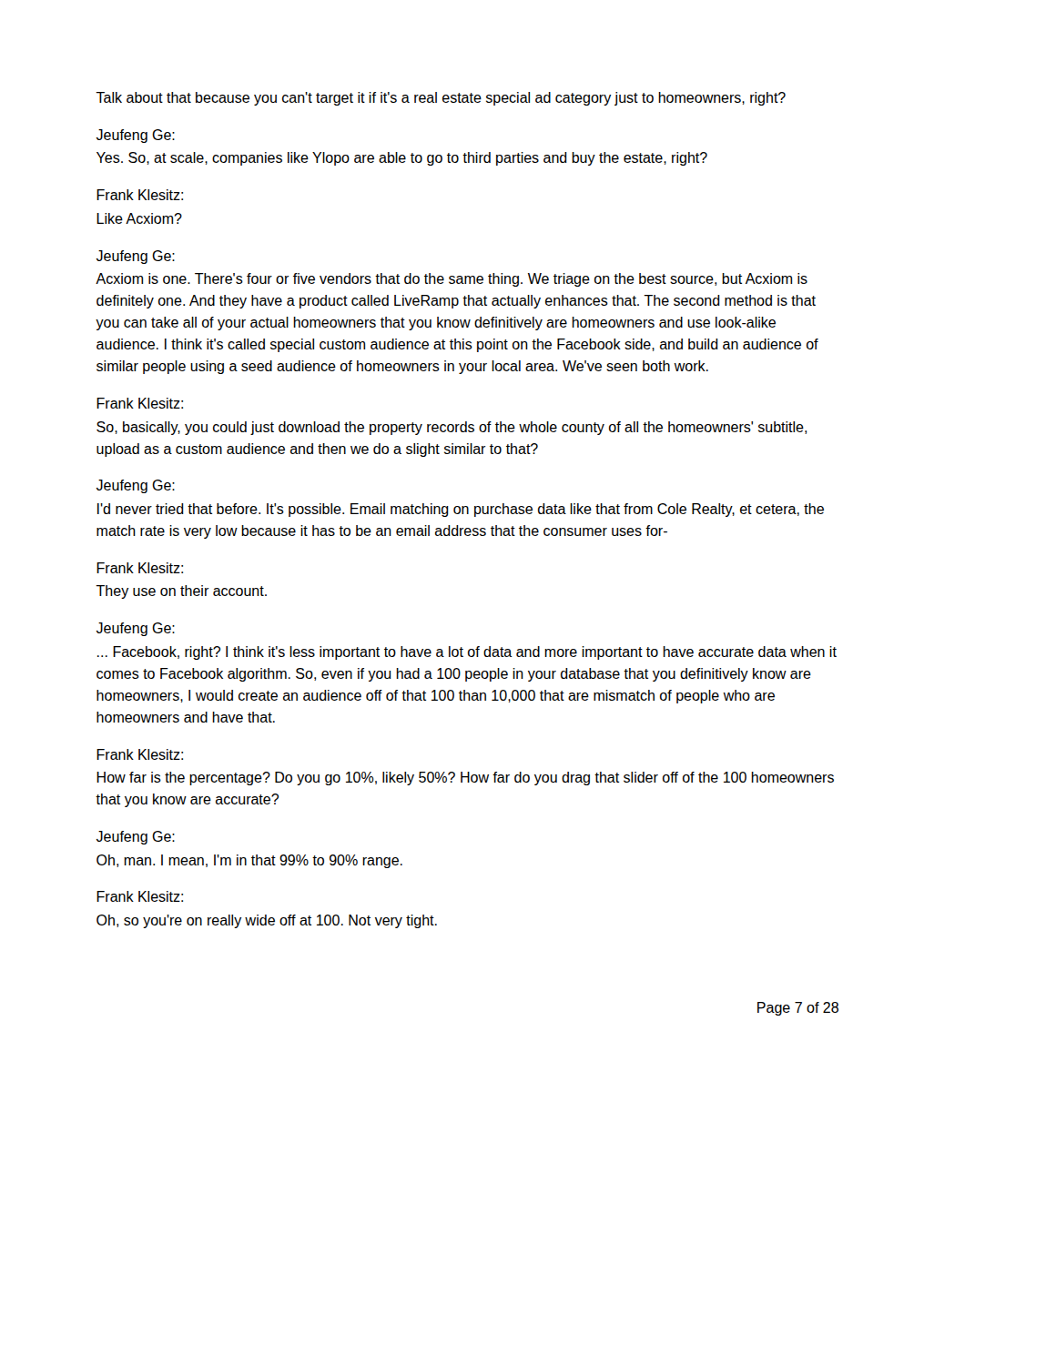Talk about that because you can't target it if it's a real estate special ad category just to homeowners, right?
Jeufeng Ge:
Yes. So, at scale, companies like Ylopo are able to go to third parties and buy the estate, right?
Frank Klesitz:
Like Acxiom?
Jeufeng Ge:
Acxiom is one. There's four or five vendors that do the same thing. We triage on the best source, but Acxiom is definitely one. And they have a product called LiveRamp that actually enhances that. The second method is that you can take all of your actual homeowners that you know definitively are homeowners and use look-alike audience. I think it's called special custom audience at this point on the Facebook side, and build an audience of similar people using a seed audience of homeowners in your local area. We've seen both work.
Frank Klesitz:
So, basically, you could just download the property records of the whole county of all the homeowners' subtitle, upload as a custom audience and then we do a slight similar to that?
Jeufeng Ge:
I'd never tried that before. It's possible. Email matching on purchase data like that from Cole Realty, et cetera, the match rate is very low because it has to be an email address that the consumer uses for-
Frank Klesitz:
They use on their account.
Jeufeng Ge:
... Facebook, right? I think it's less important to have a lot of data and more important to have accurate data when it comes to Facebook algorithm. So, even if you had a 100 people in your database that you definitively know are homeowners, I would create an audience off of that 100 than 10,000 that are mismatch of people who are homeowners and have that.
Frank Klesitz:
How far is the percentage? Do you go 10%, likely 50%? How far do you drag that slider off of the 100 homeowners that you know are accurate?
Jeufeng Ge:
Oh, man. I mean, I'm in that 99% to 90% range.
Frank Klesitz:
Oh, so you're on really wide off at 100. Not very tight.
Page 7 of 28